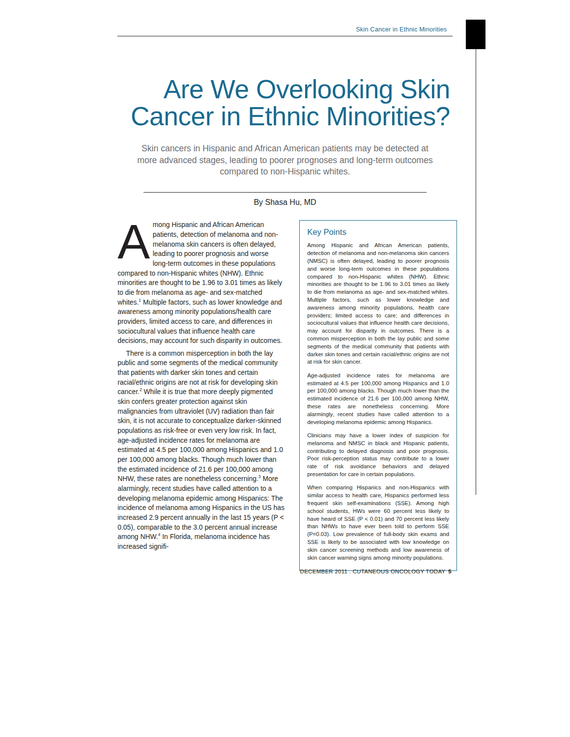Skin Cancer in Ethnic Minorities
Are We Overlooking Skin
Cancer in Ethnic Minorities?
Skin cancers in Hispanic and African American patients may be detected at more advanced stages, leading to poorer prognoses and long-term outcomes compared to non-Hispanic whites.
By Shasa Hu, MD
Among Hispanic and African American patients, detection of melanoma and non-melanoma skin cancers is often delayed, leading to poorer prognosis and worse long-term outcomes in these populations compared to non-Hispanic whites (NHW). Ethnic minorities are thought to be 1.96 to 3.01 times as likely to die from melanoma as age- and sex-matched whites.1 Multiple factors, such as lower knowledge and awareness among minority populations/health care providers, limited access to care, and differences in sociocultural values that influence health care decisions, may account for such disparity in outcomes.
There is a common misperception in both the lay public and some segments of the medical community that patients with darker skin tones and certain racial/ethnic origins are not at risk for developing skin cancer.2 While it is true that more deeply pigmented skin confers greater protection against skin malignancies from ultraviolet (UV) radiation than fair skin, it is not accurate to conceptualize darker-skinned populations as risk-free or even very low risk. In fact, age-adjusted incidence rates for melanoma are estimated at 4.5 per 100,000 among Hispanics and 1.0 per 100,000 among blacks. Though much lower than the estimated incidence of 21.6 per 100,000 among NHW, these rates are nonetheless concerning.3 More alarmingly, recent studies have called attention to a developing melanoma epidemic among Hispanics: The incidence of melanoma among Hispanics in the US has increased 2.9 percent annually in the last 15 years (P < 0.05), comparable to the 3.0 percent annual increase among NHW.4 In Florida, melanoma incidence has increased signifi-
Key Points
Among Hispanic and African American patients, detection of melanoma and non-melanoma skin cancers (NMSC) is often delayed, leading to poorer prognosis and worse long-term outcomes in these populations compared to non-Hispanic whites (NHW). Ethnic minorities are thought to be 1.96 to 3.01 times as likely to die from melanoma as age- and sex-matched whites. Multiple factors, such as lower knowledge and awareness among minority populations, health care providers; limited access to care; and differences in sociocultural values that influence health care decisions, may account for disparity in outcomes. There is a common misperception in both the lay public and some segments of the medical community that patients with darker skin tones and certain racial/ethnic origins are not at risk for skin cancer.
Age-adjusted incidence rates for melanoma are estimated at 4.5 per 100,000 among Hispanics and 1.0 per 100,000 among blacks. Though much lower than the estimated incidence of 21.6 per 100,000 among NHW, these rates are nonetheless concerning. More alarmingly, recent studies have called attention to a developing melanoma epidemic among Hispanics.
Clinicians may have a lower index of suspicion for melanoma and NMSC in black and Hispanic patients, contributing to delayed diagnosis and poor prognosis. Poor risk-perception status may contribute to a lower rate of risk avoidance behaviors and delayed presentation for care in certain populations.
When comparing Hispanics and non-Hispanics with similar access to health care, Hispanics performed less frequent skin self-examinations (SSE). Among high school students, HWs were 60 percent less likely to have heard of SSE (P < 0.01) and 70 percent less likely than NHWs to have ever been told to perform SSE (P=0.03). Low prevalence of full-body skin exams and SSE is likely to be associated with low knowledge on skin cancer screening methods and low awareness of skin cancer warning signs among minority populations.
DECEMBER 2011 . CUTANEOUS ONCOLOGY TODAY5